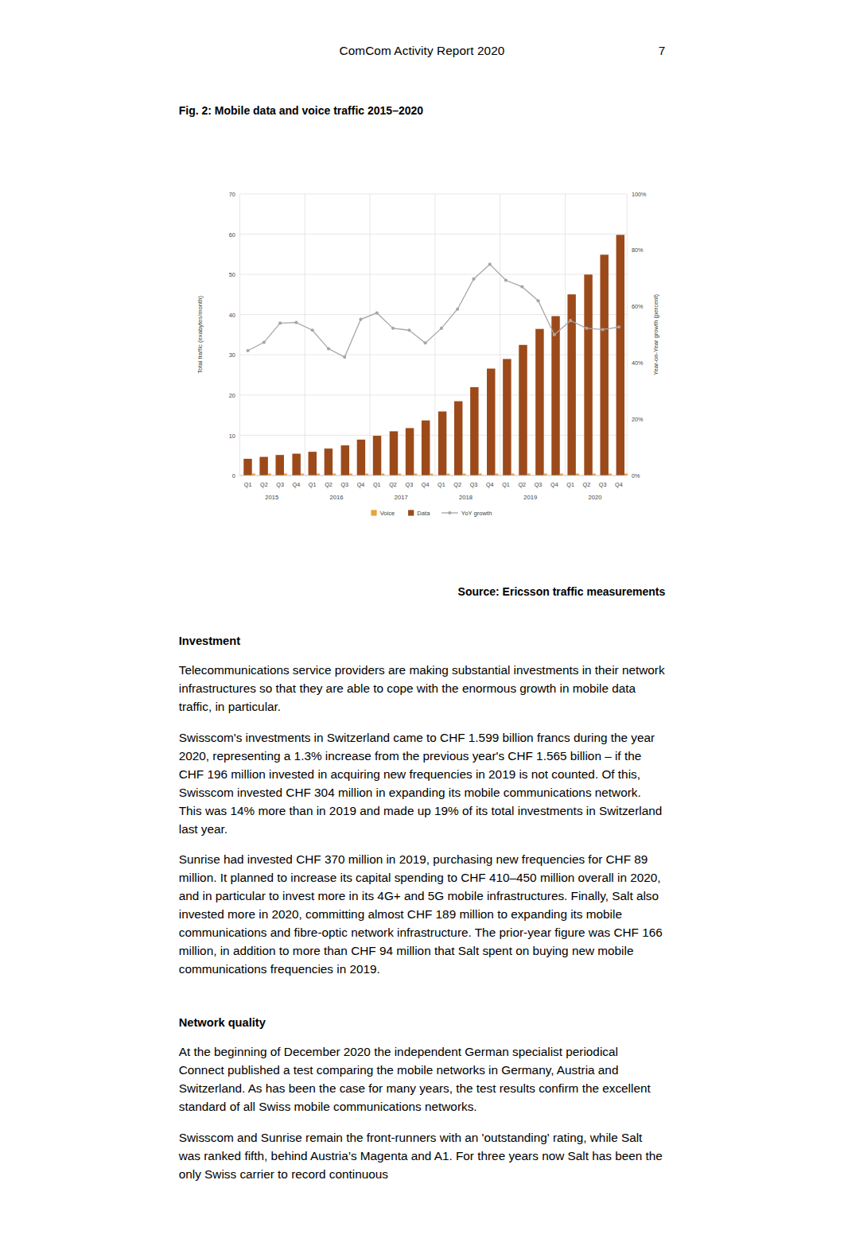ComCom Activity Report 2020
7
Fig. 2: Mobile data and voice traffic 2015–2020
70 60 50 40 30 20 10 0 100% 80% 60% 40% 20% 0% Total traffic (exabytes/month) Year-on-Year growth (percent) Q1 Q2 Q3 Q4 Q1 Q2 Q3 Q4 Q1 Q2 Q3 Q4 Q1 Q2 Q3 Q4 Q1 Q2 Q3 Q4 Q1 Q2 Q3 Q4 2015 2016 2017 2018 2019 2020 Voice Data YoY growth
Source: Ericsson traffic measurements
Investment
Telecommunications service providers are making substantial investments in their network infrastructures so that they are able to cope with the enormous growth in mobile data traffic, in particular.
Swisscom's investments in Switzerland came to CHF 1.599 billion francs during the year 2020, representing a 1.3% increase from the previous year's CHF 1.565 billion – if the CHF 196 million invested in acquiring new frequencies in 2019 is not counted. Of this, Swisscom invested CHF 304 million in expanding its mobile communications network. This was 14% more than in 2019 and made up 19% of its total investments in Switzerland last year.
Sunrise had invested CHF 370 million in 2019, purchasing new frequencies for CHF 89 million. It planned to increase its capital spending to CHF 410–450 million overall in 2020, and in particular to invest more in its 4G+ and 5G mobile infrastructures. Finally, Salt also invested more in 2020, committing almost CHF 189 million to expanding its mobile communications and fibre-optic network infrastructure. The prior-year figure was CHF 166 million, in addition to more than CHF 94 million that Salt spent on buying new mobile communications frequencies in 2019.
Network quality
At the beginning of December 2020 the independent German specialist periodical Connect published a test comparing the mobile networks in Germany, Austria and Switzerland. As has been the case for many years, the test results confirm the excellent standard of all Swiss mobile communications networks.
Swisscom and Sunrise remain the front-runners with an 'outstanding' rating, while Salt was ranked fifth, behind Austria’s Magenta and A1. For three years now Salt has been the only Swiss carrier to record continuous